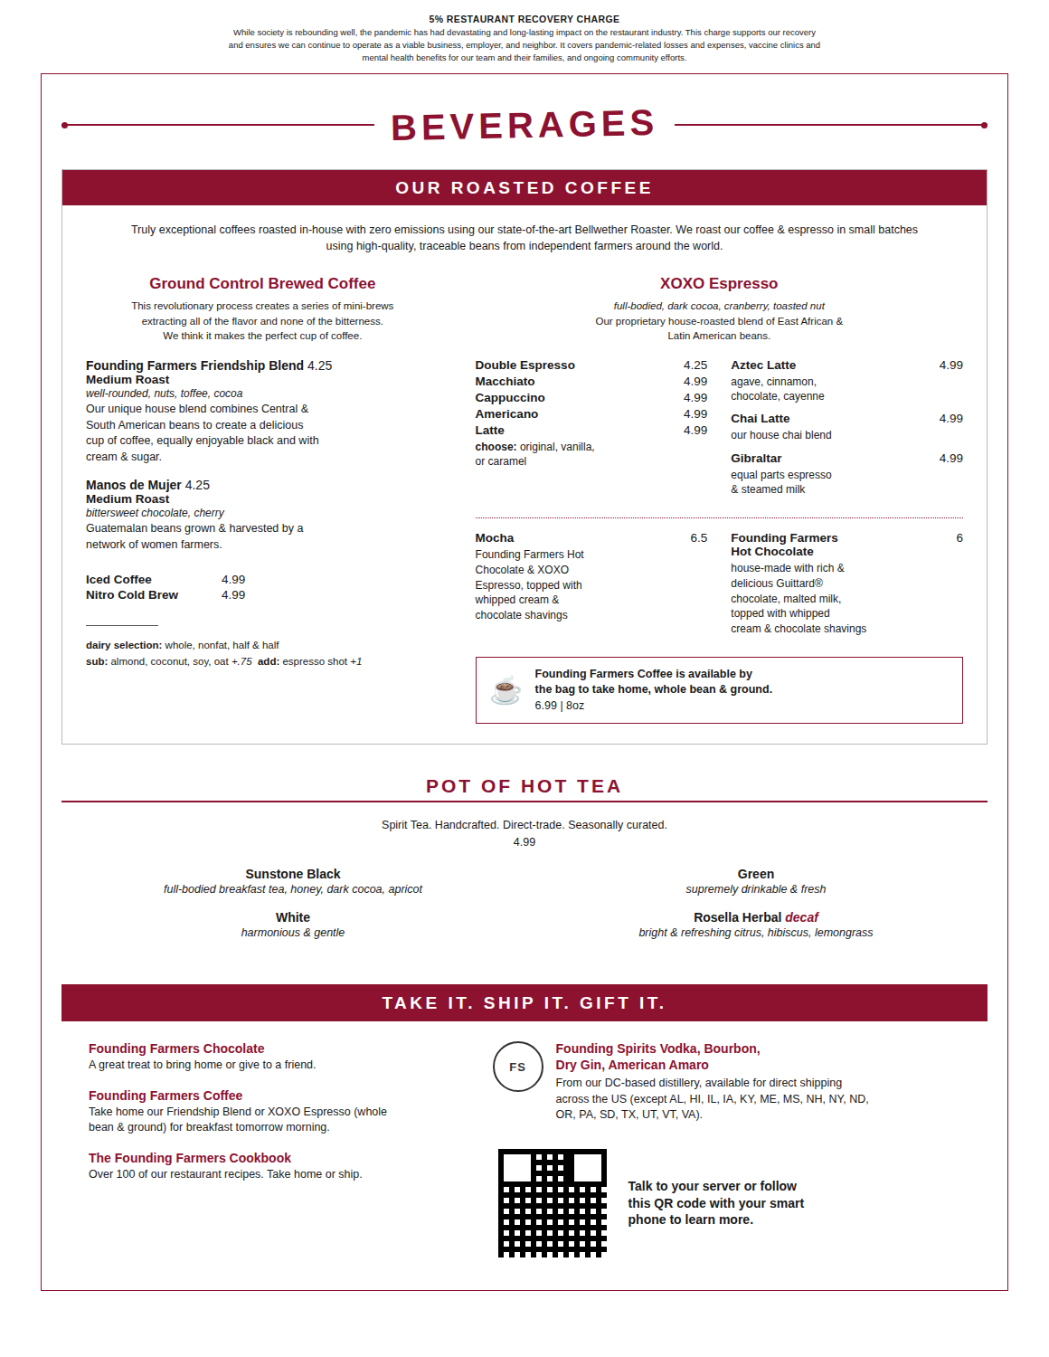5% RESTAURANT RECOVERY CHARGE
While society is rebounding well, the pandemic has had devastating and long-lasting impact on the restaurant industry. This charge supports our recovery
and ensures we can continue to operate as a viable business, employer, and neighbor. It covers pandemic-related losses and expenses, vaccine clinics and
mental health benefits for our team and their families, and ongoing community efforts.
BEVERAGES
OUR ROASTED COFFEE
Truly exceptional coffees roasted in-house with zero emissions using our state-of-the-art Bellwether Roaster. We roast our coffee & espresso in small batches using high-quality, traceable beans from independent farmers around the world.
Ground Control Brewed Coffee
This revolutionary process creates a series of mini-brews
extracting all of the flavor and none of the bitterness.
We think it makes the perfect cup of coffee.
Founding Farmers Friendship Blend 4.25
Medium Roast
well-rounded, nuts, toffee, cocoa
Our unique house blend combines Central &
South American beans to create a delicious
cup of coffee, equally enjoyable black and with
cream & sugar.
Manos de Mujer 4.25
Medium Roast
bittersweet chocolate, cherry
Guatemalan beans grown & harvested by a
network of women farmers.
Iced Coffee 4.99
Nitro Cold Brew 4.99
dairy selection: whole, nonfat, half & half
sub: almond, coconut, soy, oat +.75 add: espresso shot +1
XOXO Espresso
full-bodied, dark cocoa, cranberry, toasted nut
Our proprietary house-roasted blend of East African &
Latin American beans.
Double Espresso 4.25
Macchiato 4.99
Cappuccino 4.99
Americano 4.99
Latte 4.99
choose: original, vanilla,
or caramel
Aztec Latte 4.99
agave, cinnamon,
chocolate, cayenne
Chai Latte 4.99
our house chai blend
Gibraltar 4.99
equal parts espresso
& steamed milk
Mocha 6.5
Founding Farmers Hot
Chocolate & XOXO
Espresso, topped with
whipped cream &
chocolate shavings
Founding Farmers
Hot Chocolate 6
house-made with rich &
delicious Guittard®
chocolate, malted milk,
topped with whipped
cream & chocolate shavings
☕
Founding Farmers Coffee is available by
the bag to take home, whole bean & ground.
6.99 | 8oz
POT OF HOT TEA
Spirit Tea. Handcrafted. Direct-trade. Seasonally curated.
4.99
Sunstone Black
full-bodied breakfast tea, honey, dark cocoa, apricot
White
harmonious & gentle
Green
supremely drinkable & fresh
Rosella Herbal decaf
bright & refreshing citrus, hibiscus, lemongrass
TAKE IT. SHIP IT. GIFT IT.
Founding Farmers Chocolate
A great treat to bring home or give to a friend.
Founding Farmers Coffee
Take home our Friendship Blend or XOXO Espresso (whole
bean & ground) for breakfast tomorrow morning.
The Founding Farmers Cookbook
Over 100 of our restaurant recipes. Take home or ship.
FS
Founding Spirits Vodka, Bourbon,
Dry Gin, American Amaro
From our DC-based distillery, available for direct shipping
across the US (except AL, HI, IL, IA, KY, ME, MS, NH, NY, ND,
OR, PA, SD, TX, UT, VT, VA).
Talk to your server or follow
this QR code with your smart
phone to learn more.